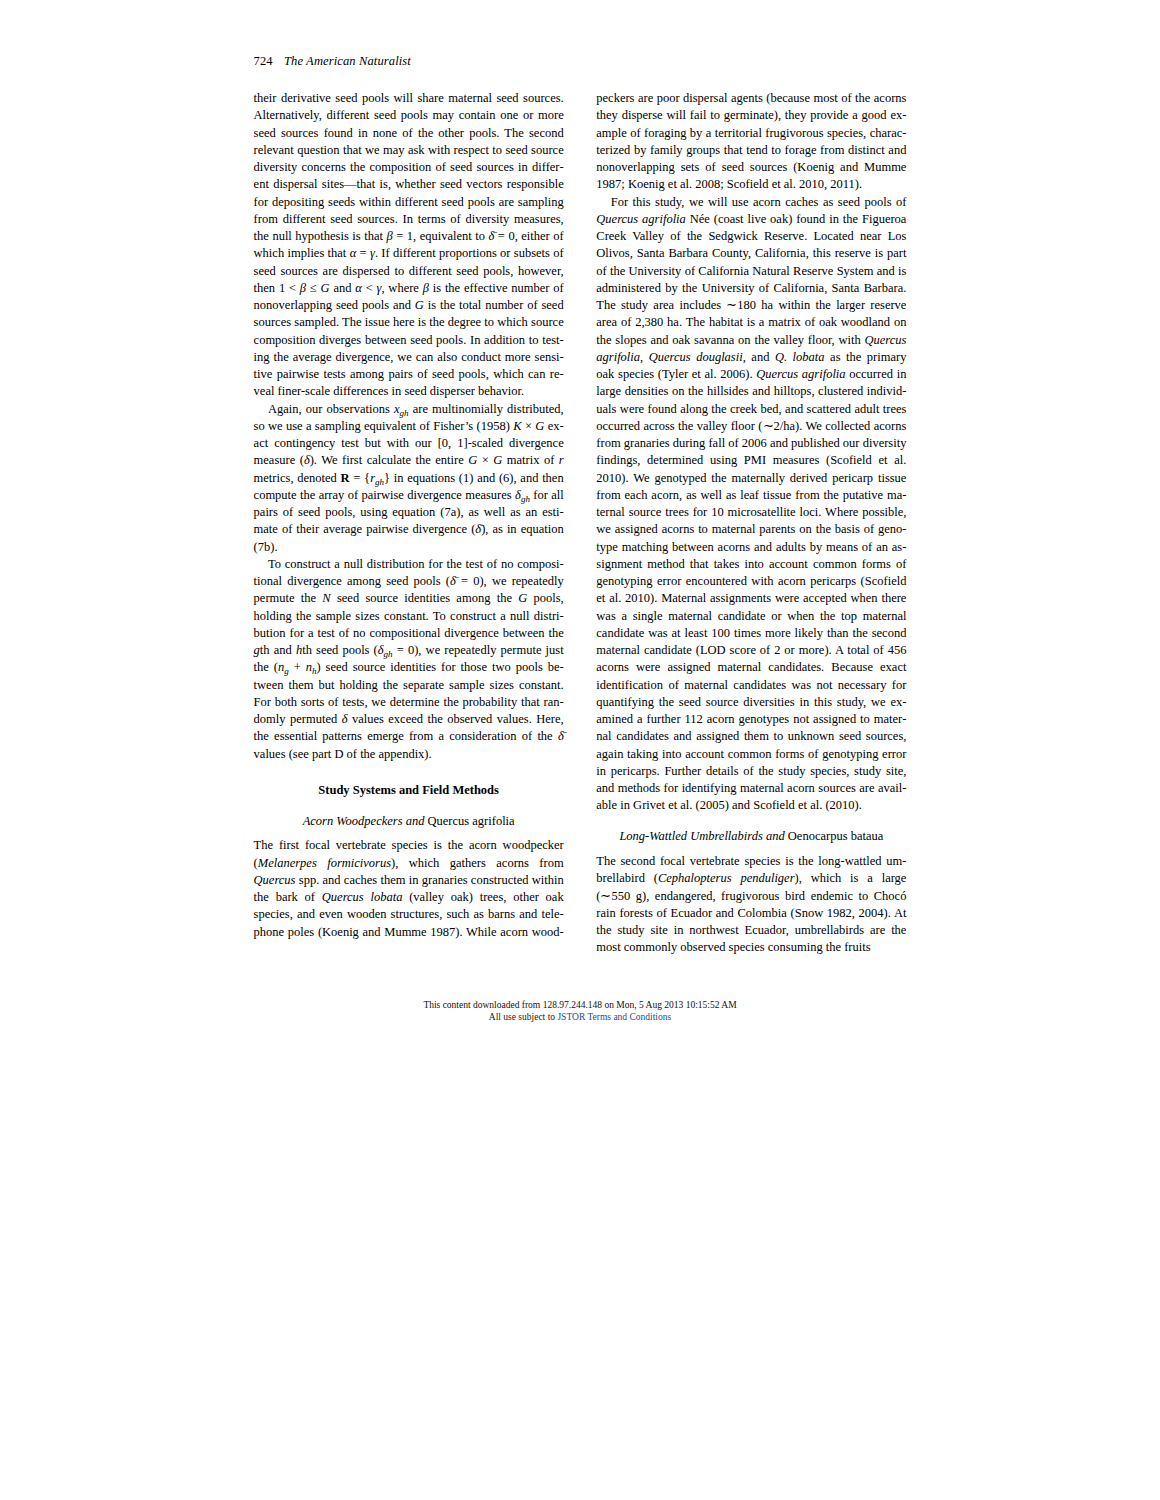724 The American Naturalist
their derivative seed pools will share maternal seed sources. Alternatively, different seed pools may contain one or more seed sources found in none of the other pools. The second relevant question that we may ask with respect to seed source diversity concerns the composition of seed sources in different dispersal sites—that is, whether seed vectors responsible for depositing seeds within different seed pools are sampling from different seed sources. In terms of diversity measures, the null hypothesis is that β = 1, equivalent to δ̄ = 0, either of which implies that α = γ. If different proportions or subsets of seed sources are dispersed to different seed pools, however, then 1 < β ≤ G and α < γ, where β is the effective number of nonoverlapping seed pools and G is the total number of seed sources sampled. The issue here is the degree to which source composition diverges between seed pools. In addition to testing the average divergence, we can also conduct more sensitive pairwise tests among pairs of seed pools, which can reveal finer-scale differences in seed disperser behavior.
Again, our observations xgh are multinomially distributed, so we use a sampling equivalent of Fisher’s (1958) K × G exact contingency test but with our [0, 1]-scaled divergence measure (δ). We first calculate the entire G × G matrix of r metrics, denoted R = {rgh} in equations (1) and (6), and then compute the array of pairwise divergence measures δgh for all pairs of seed pools, using equation (7a), as well as an estimate of their average pairwise divergence (δ̄), as in equation (7b).
To construct a null distribution for the test of no compositional divergence among seed pools (δ̄ = 0), we repeatedly permute the N seed source identities among the G pools, holding the sample sizes constant. To construct a null distribution for a test of no compositional divergence between the gth and hth seed pools (δgh = 0), we repeatedly permute just the (ng + nh) seed source identities for those two pools between them but holding the separate sample sizes constant. For both sorts of tests, we determine the probability that randomly permuted δ values exceed the observed values. Here, the essential patterns emerge from a consideration of the δ̄ values (see part D of the appendix).
Study Systems and Field Methods
Acorn Woodpeckers and Quercus agrifolia
The first focal vertebrate species is the acorn woodpecker (Melanerpes formicivorus), which gathers acorns from Quercus spp. and caches them in granaries constructed within the bark of Quercus lobata (valley oak) trees, other oak species, and even wooden structures, such as barns and telephone poles (Koenig and Mumme 1987). While acorn woodpeckers are poor dispersal agents (because most of the acorns they disperse will fail to germinate), they provide a good example of foraging by a territorial frugivorous species, characterized by family groups that tend to forage from distinct and nonoverlapping sets of seed sources (Koenig and Mumme 1987; Koenig et al. 2008; Scofield et al. 2010, 2011).
For this study, we will use acorn caches as seed pools of Quercus agrifolia Née (coast live oak) found in the Figueroa Creek Valley of the Sedgwick Reserve. Located near Los Olivos, Santa Barbara County, California, this reserve is part of the University of California Natural Reserve System and is administered by the University of California, Santa Barbara. The study area includes ∼180 ha within the larger reserve area of 2,380 ha. The habitat is a matrix of oak woodland on the slopes and oak savanna on the valley floor, with Quercus agrifolia, Quercus douglasii, and Q. lobata as the primary oak species (Tyler et al. 2006). Quercus agrifolia occurred in large densities on the hillsides and hilltops, clustered individuals were found along the creek bed, and scattered adult trees occurred across the valley floor (∼2/ha). We collected acorns from granaries during fall of 2006 and published our diversity findings, determined using PMI measures (Scofield et al. 2010). We genotyped the maternally derived pericarp tissue from each acorn, as well as leaf tissue from the putative maternal source trees for 10 microsatellite loci. Where possible, we assigned acorns to maternal parents on the basis of genotype matching between acorns and adults by means of an assignment method that takes into account common forms of genotyping error encountered with acorn pericarps (Scofield et al. 2010). Maternal assignments were accepted when there was a single maternal candidate or when the top maternal candidate was at least 100 times more likely than the second maternal candidate (LOD score of 2 or more). A total of 456 acorns were assigned maternal candidates. Because exact identification of maternal candidates was not necessary for quantifying the seed source diversities in this study, we examined a further 112 acorn genotypes not assigned to maternal candidates and assigned them to unknown seed sources, again taking into account common forms of genotyping error in pericarps. Further details of the study species, study site, and methods for identifying maternal acorn sources are available in Grivet et al. (2005) and Scofield et al. (2010).
Long-Wattled Umbrellabirds and Oenocarpus bataua
The second focal vertebrate species is the long-wattled umbrellabird (Cephalopterus penduliger), which is a large (∼550 g), endangered, frugivorous bird endemic to Chocó rain forests of Ecuador and Colombia (Snow 1982, 2004). At the study site in northwest Ecuador, umbrellabirds are the most commonly observed species consuming the fruits
This content downloaded from 128.97.244.148 on Mon, 5 Aug 2013 10:15:52 AM
All use subject to JSTOR Terms and Conditions